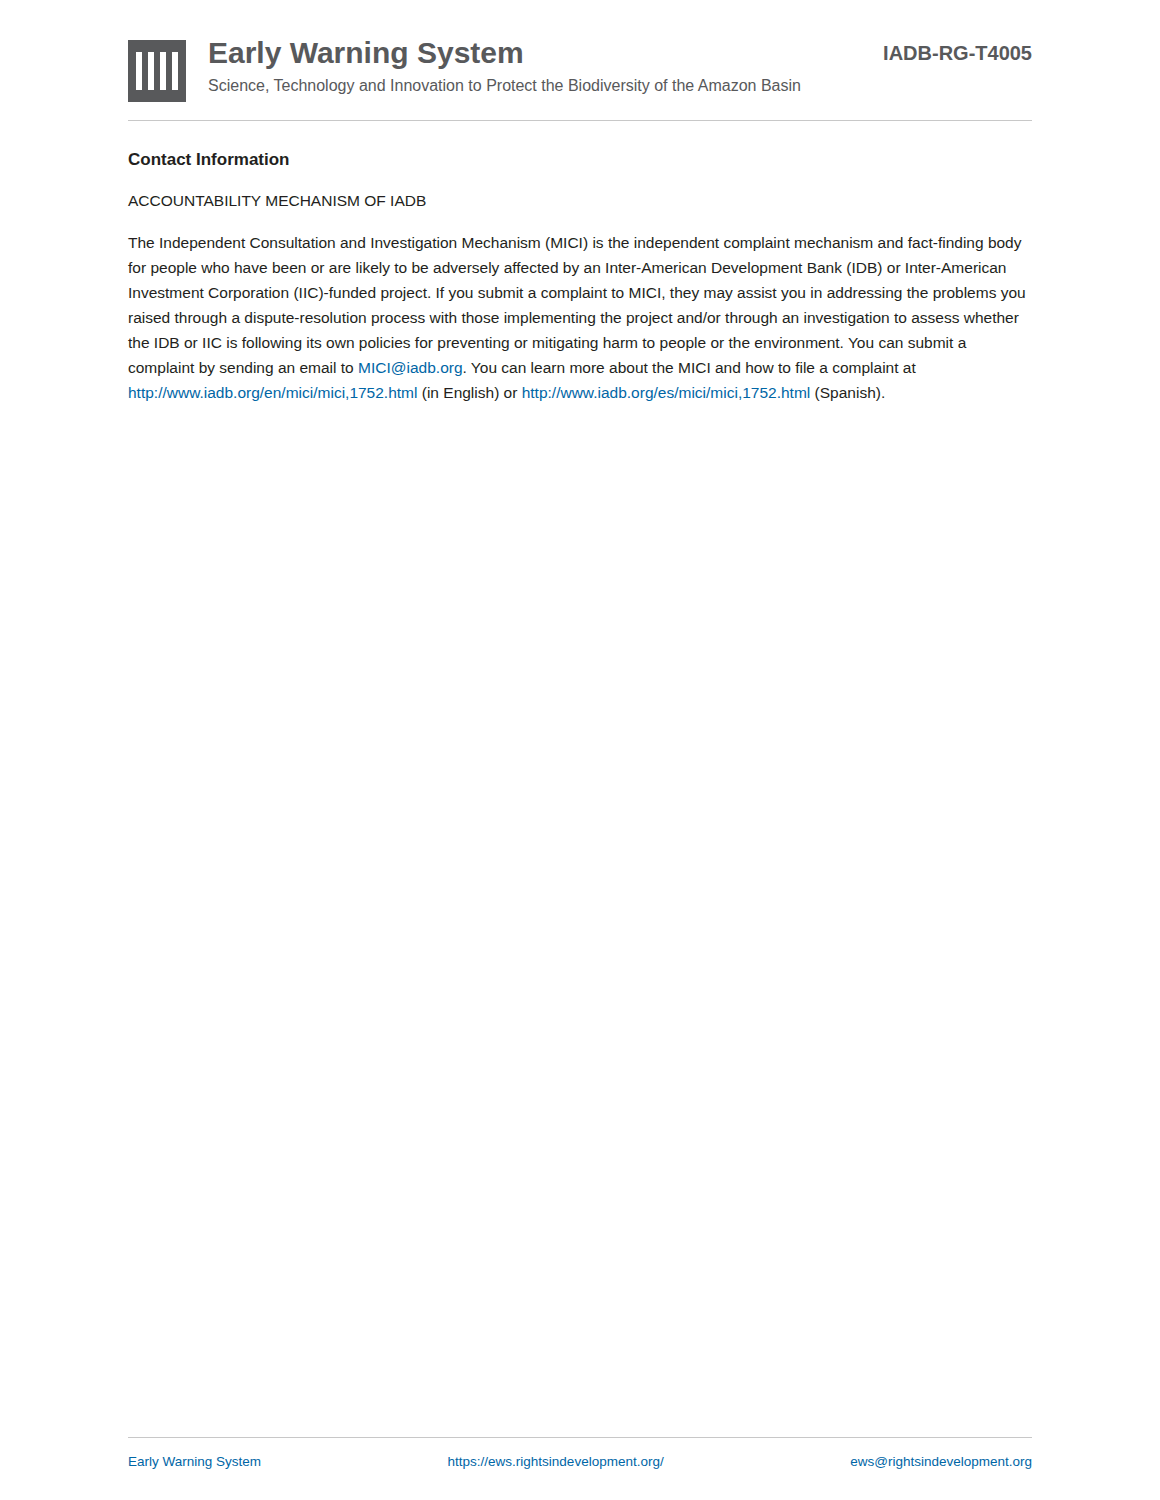Early Warning System
Science, Technology and Innovation to Protect the Biodiversity of the Amazon Basin
IADB-RG-T4005
Contact Information
ACCOUNTABILITY MECHANISM OF IADB
The Independent Consultation and Investigation Mechanism (MICI) is the independent complaint mechanism and fact-finding body for people who have been or are likely to be adversely affected by an Inter-American Development Bank (IDB) or Inter-American Investment Corporation (IIC)-funded project. If you submit a complaint to MICI, they may assist you in addressing the problems you raised through a dispute-resolution process with those implementing the project and/or through an investigation to assess whether the IDB or IIC is following its own policies for preventing or mitigating harm to people or the environment. You can submit a complaint by sending an email to MICI@iadb.org. You can learn more about the MICI and how to file a complaint at http://www.iadb.org/en/mici/mici,1752.html (in English) or http://www.iadb.org/es/mici/mici,1752.html (Spanish).
Early Warning System
https://ews.rightsindevelopment.org/
ews@rightsindevelopment.org